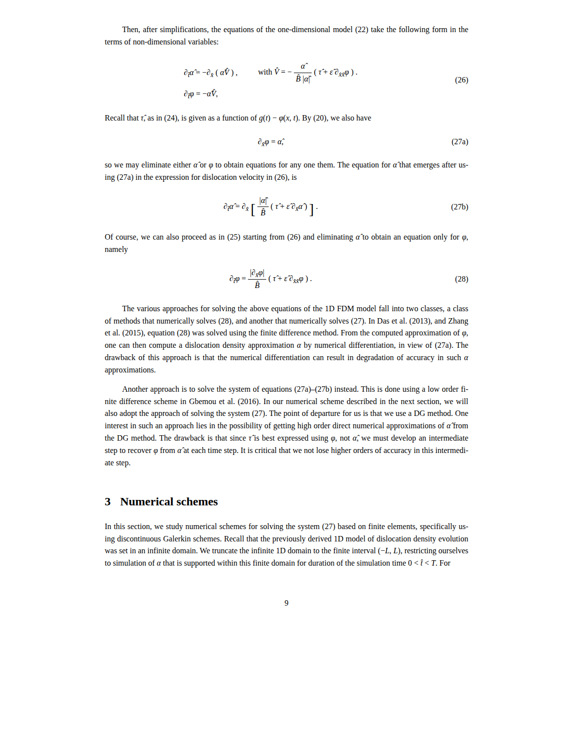Then, after simplifications, the equations of the one-dimensional model (22) take the following form in the terms of non-dimensional variables:
| ∂ t̂ α̂ = −∂ x̂ ( α̂V̂ ) , | with V̂ = − α̂ B̂ / α̂ / ( τ̂ + ε̂ ∂ x̂x̂ φ ) . |
| ∂ t̂ φ = − α̂V̂ , | |
(26)
Recall that τ̂, as in (24), is given as a function of g(t) − φ(x, t). By (20), we also have
∂x̂φ = α̂,
(27a)
so we may eliminate either α̂ or φ to obtain equations for any one them. The equation for α̂ that emerges after using (27a) in the expression for dislocation velocity in (26), is
∂t̂α̂ = ∂x̂ [ |α̂|B̂ ( τ̂ + ε̂ ∂x̂α̂ ) ] .
(27b)
Of course, we can also proceed as in (25) starting from (26) and eliminating α̂ to obtain an equation only for φ, namely
∂t̂φ = |∂x̂φ|B̂ ( τ̂ + ε̂ ∂x̂x̂φ ) .
(28)
The various approaches for solving the above equations of the 1D FDM model fall into two classes, a class of methods that numerically solves (28), and another that numerically solves (27). In Das et al. (2013), and Zhang et al. (2015), equation (28) was solved using the finite difference method. From the computed approximation of φ, one can then compute a dislocation density approximation α by numerical differentiation, in view of (27a). The drawback of this approach is that the numerical differentiation can result in degradation of accuracy in such α approximations.
Another approach is to solve the system of equations (27a)–(27b) instead. This is done using a low order finite difference scheme in Gbemou et al. (2016). In our numerical scheme described in the next section, we will also adopt the approach of solving the system (27). The point of departure for us is that we use a DG method. One interest in such an approach lies in the possibility of getting high order direct numerical approximations of α̂ from the DG method. The drawback is that since τ̂ is best expressed using φ, not α̂, we must develop an intermediate step to recover φ from α̂ at each time step. It is critical that we not lose higher orders of accuracy in this intermediate step.
3 Numerical schemes
In this section, we study numerical schemes for solving the system (27) based on finite elements, specifically using discontinuous Galerkin schemes. Recall that the previously derived 1D model of dislocation density evolution was set in an infinite domain. We truncate the infinite 1D domain to the finite interval (−L, L), restricting ourselves to simulation of α that is supported within this finite domain for duration of the simulation time 0 < t̂ < T. For
9